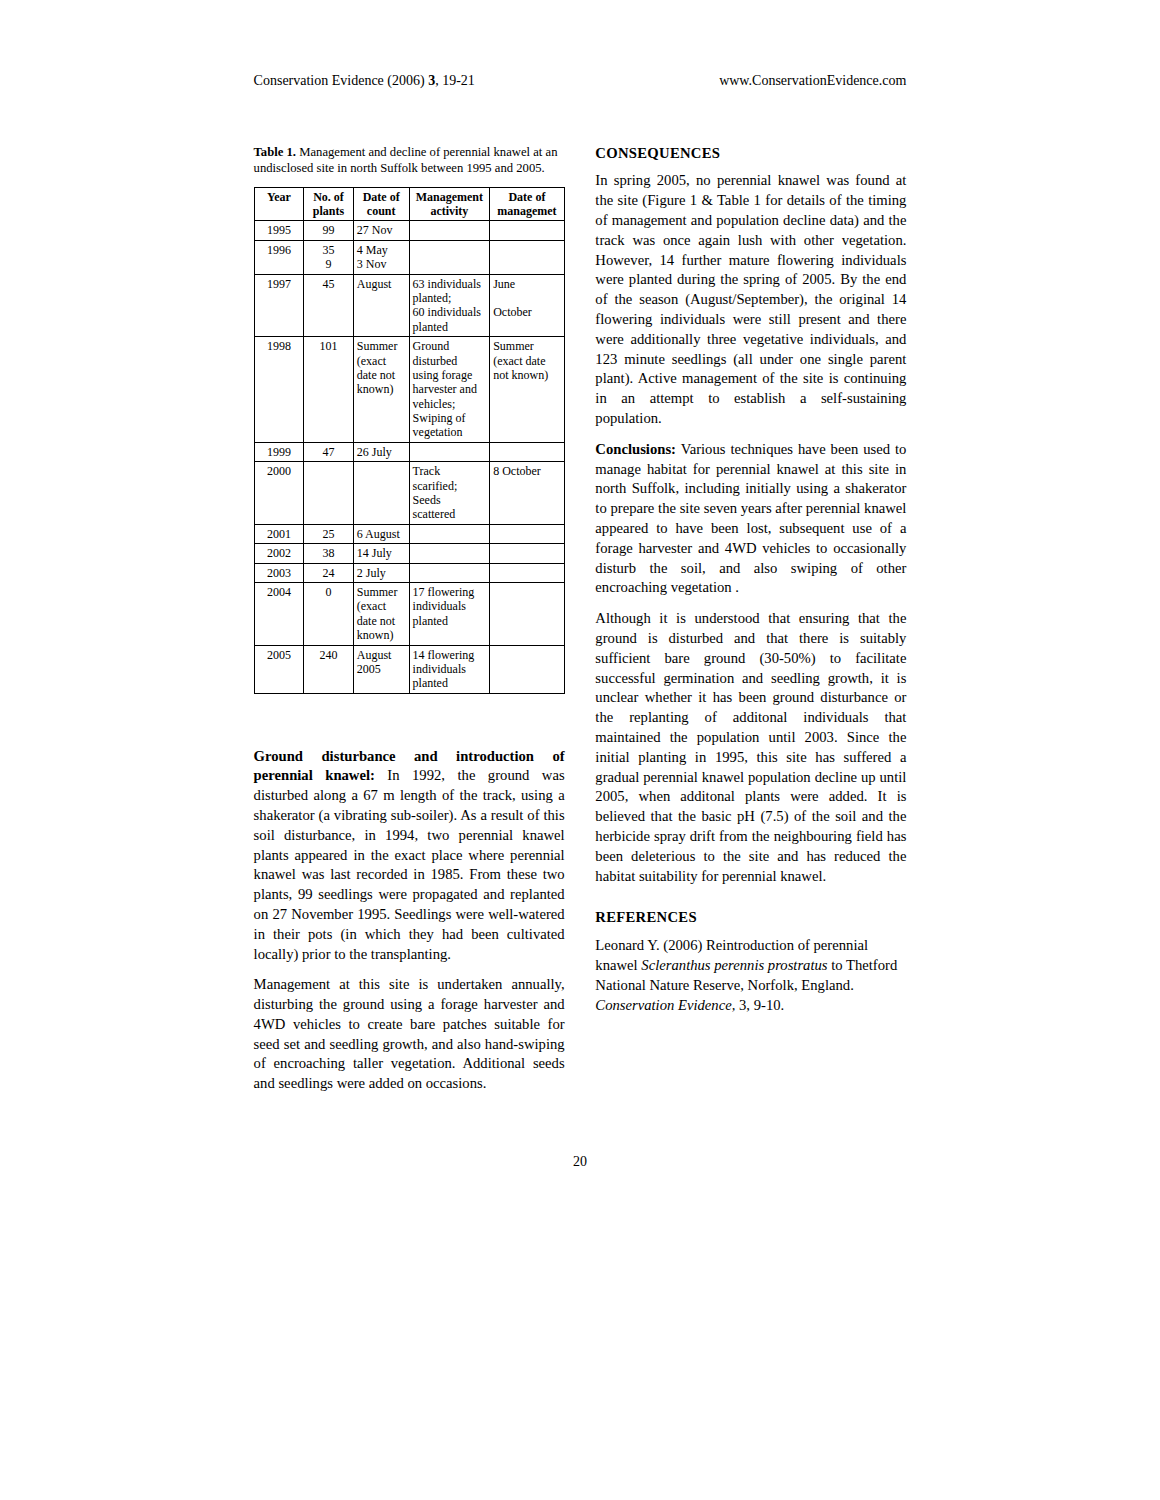Conservation Evidence (2006) 3, 19-21 www.ConservationEvidence.com
Table 1. Management and decline of perennial knawel at an undisclosed site in north Suffolk between 1995 and 2005.
| Year | No. of plants | Date of count | Management activity | Date of managemet |
| --- | --- | --- | --- | --- |
| 1995 | 99 | 27 Nov | | |
| 1996 | 35 9 | 4 May 3 Nov | | |
| 1997 | 45 | August | 63 individuals planted; 60 individuals planted | June October |
| 1998 | 101 | Summer (exact date not known) | Ground disturbed using forage harvester and vehicles; Swiping of vegetation | Summer (exact date not known) |
| 1999 | 47 | 26 July | | |
| 2000 | | | Track scarified; Seeds scattered | 8 October |
| 2001 | 25 | 6 August | | |
| 2002 | 38 | 14 July | | |
| 2003 | 24 | 2 July | | |
| 2004 | 0 | Summer (exact date not known) | 17 flowering individuals planted | |
| 2005 | 240 | August 2005 | 14 flowering individuals planted | |
Ground disturbance and introduction of perennial knawel: In 1992, the ground was disturbed along a 67 m length of the track, using a shakerator (a vibrating sub-soiler). As a result of this soil disturbance, in 1994, two perennial knawel plants appeared in the exact place where perennial knawel was last recorded in 1985. From these two plants, 99 seedlings were propagated and replanted on 27 November 1995. Seedlings were well-watered in their pots (in which they had been cultivated locally) prior to the transplanting.
Management at this site is undertaken annually, disturbing the ground using a forage harvester and 4WD vehicles to create bare patches suitable for seed set and seedling growth, and also hand-swiping of encroaching taller vegetation. Additional seeds and seedlings were added on occasions.
CONSEQUENCES
In spring 2005, no perennial knawel was found at the site (Figure 1 & Table 1 for details of the timing of management and population decline data) and the track was once again lush with other vegetation. However, 14 further mature flowering individuals were planted during the spring of 2005. By the end of the season (August/September), the original 14 flowering individuals were still present and there were additionally three vegetative individuals, and 123 minute seedlings (all under one single parent plant). Active management of the site is continuing in an attempt to establish a self-sustaining population.
Conclusions: Various techniques have been used to manage habitat for perennial knawel at this site in north Suffolk, including initially using a shakerator to prepare the site seven years after perennial knawel appeared to have been lost, subsequent use of a forage harvester and 4WD vehicles to occasionally disturb the soil, and also swiping of other encroaching vegetation .
Although it is understood that ensuring that the ground is disturbed and that there is suitably sufficient bare ground (30-50%) to facilitate successful germination and seedling growth, it is unclear whether it has been ground disturbance or the replanting of additonal individuals that maintained the population until 2003. Since the initial planting in 1995, this site has suffered a gradual perennial knawel population decline up until 2005, when additonal plants were added. It is believed that the basic pH (7.5) of the soil and the herbicide spray drift from the neighbouring field has been deleterious to the site and has reduced the habitat suitability for perennial knawel.
REFERENCES
Leonard Y. (2006) Reintroduction of perennial knawel Scleranthus perennis prostratus to Thetford National Nature Reserve, Norfolk, England. Conservation Evidence, 3, 9-10.
20